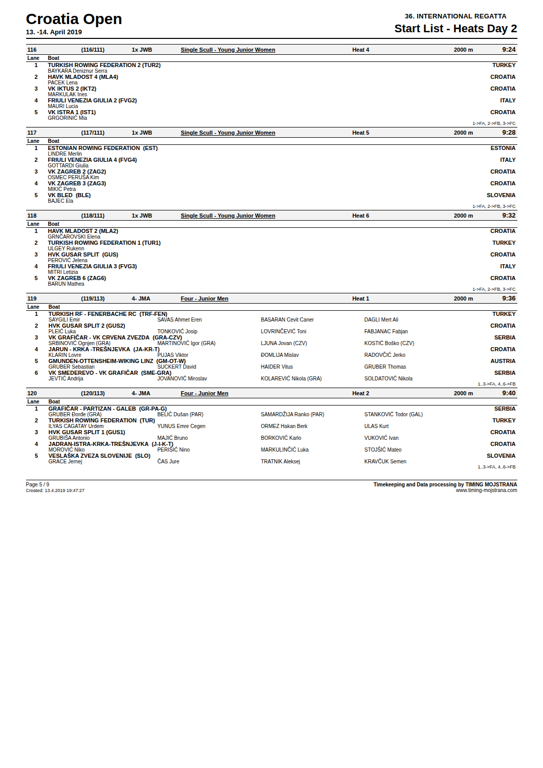Croatia Open
13. -14. April 2019
36. INTERNATIONAL REGATTA
Start List - Heats Day 2
| 116 | (116/111) | 1x JWB | Single Scull - Young Junior Women | Heat 4 | 2000 m | 9:24 |
| Lane | Boat | |
| --- | --- | --- |
| 1 | TURKISH ROWING FEDERATION 2 (TUR2) | TURKEY |
| | BAYKARA Deniznur Serra | |
| 2 | HAVK MLADOST 4 (MLA4) | CROATIA |
| | PACEK Lena | |
| 3 | VK IKTUS 2 (IKT2) | CROATIA |
| | MARKULAK Ines | |
| 4 | FRIULI VENEZIA GIULIA 2 (FVG2) | ITALY |
| | MAURI Lucia | |
| 5 | VK ISTRA 1 (IST1) | CROATIA |
| | GRGORINIĆ Mia | |
| 1->FA, 2->FB, 3->FC |
| 117 | (117/111) | 1x JWB | Single Scull - Young Junior Women | Heat 5 | 2000 m | 9:28 |
| Lane | Boat | |
| --- | --- | --- |
| 1 | ESTONIAN ROWING FEDERATION (EST) | ESTONIA |
| | LINDRE Merlin | |
| 2 | FRIULI VENEZIA GIULIA 4 (FVG4) | ITALY |
| | GOTTARDI Giulia | |
| 3 | VK ZAGREB 2 (ZAG2) | CROATIA |
| | OSMEC PERUŠA Kim | |
| 4 | VK ZAGREB 3 (ZAG3) | CROATIA |
| | MIKIĆ Petra | |
| 5 | VK BLED (BLE) | SLOVENIA |
| | BAJEC Ela | |
| 1->FA, 2->FB, 3->FC |
| 118 | (118/111) | 1x JWB | Single Scull - Young Junior Women | Heat 6 | 2000 m | 9:32 |
| Lane | Boat | |
| --- | --- | --- |
| 1 | HAVK MLADOST 2 (MLA2) | CROATIA |
| | GRNČAROVSKI Elena | |
| 2 | TURKISH ROWING FEDERATION 1 (TUR1) | TURKEY |
| | ULGEY Rukenn | |
| 3 | HVK GUSAR SPLIT (GUS) | CROATIA |
| | PEROVIĆ Jelena | |
| 4 | FRIULI VENEZIA GIULIA 3 (FVG3) | ITALY |
| | MITRI Letizia | |
| 5 | VK ZAGREB 6 (ZAG6) | CROATIA |
| | BARUN Mathea | |
| 1->FA, 2->FB, 3->FC |
| 119 | (119/113) | 4- JMA | Four - Junior Men | Heat 1 | 2000 m | 9:36 |
| Lane | Boat | |
| --- | --- | --- |
| 1 | TURKISH RF - FENERBACHE RC (TRF-FEN) | TURKEY |
| | SAYGILI Emir | SAVAS Ahmet Eren | BASARAN Cevit Caner | DAGLI Mert Ali | |
| 2 | HVK GUSAR SPLIT 2 (GUS2) | CROATIA |
| | PLEIĆ Luka | TONKOVIĆ Josip | LOVRINČEVIĆ Toni | FABJANAC Fabjan | |
| 3 | VK GRAFIČAR - VK CRVENA ZVEZDA (GRA-CZV) | SERBIA |
| | SRBINOVIĆ Ognjen (GRA) | MARTINOVIĆ Igor (GRA) | LJUNA Jovan (CZV) | KOSTIĆ Boško (CZV) | |
| 4 | JARUN - KRKA -TREŠNJEVKA (JA-KR-T) | CROATIA |
| | KLARIN Lovre | PUJAS Viktor | ĐOMLIJA Mislav | RADOVČIĆ Jerko | |
| 5 | GMUNDEN-OTTENSHEIM-WIKING LINZ (GM-OT-W) | AUSTRIA |
| | GRUBER Sebastian | SUCKERT David | HAIDER Vitus | GRUBER Thomas | |
| 6 | VK SMEDEREVO - VK GRAFIČAR (SME-GRA) | SERBIA |
| | JEVTIĆ Andrija | JOVANOVIĆ Miroslav | KOLAREVIĆ Nikola (GRA) | SOLDATOVIĆ Nikola | |
| 1..3->FA, 4..6->FB |
| 120 | (120/113) | 4- JMA | Four - Junior Men | Heat 2 | 2000 m | 9:40 |
| Lane | Boat | |
| --- | --- | --- |
| 1 | GRAFIČAR - PARTIZAN - GALEB (GR-PA-G) | SERBIA |
| | GRUBER Đorđe (GRA) | BELIĆ Dušan (PAR) | SAMARDŽIJA Ranko (PAR) | STANKOVIĆ Todor (GAL) | |
| 2 | TURKISH ROWING FEDERATION (TUR) | TURKEY |
| | ILYAS CAGATAY Urdem | YUNUS Emre Cegen | ORMEZ Hakan Berk | ULAS Kurt | |
| 3 | HVK GUSAR SPLIT 1 (GUS1) | CROATIA |
| | GRUBIŠA Antonio | MAJIĆ Bruno | BORKOVIĆ Karlo | VUKOVIĆ Ivan | |
| 4 | JADRAN-ISTRA-KRKA-TREŠNJEVKA (J-I-K-T) | CROATIA |
| | MOROVIĆ Niko | PERIŠIĆ Nino | MARKULINČIĆ Luka | STOJŠIĆ Mateo | |
| 5 | VESLAŠKA ZVEZA SLOVENIJE (SLO) | SLOVENIA |
| | GRACE Jernej | ČAS Jure | TRATNIK Aleksej | KRAVČUK Semen | |
| 1..3->FA, 4..6->FB |
Page 5 / 9
Created: 13.4.2019 19:47:27
Timekeeping and Data processing by TIMING MOJSTRANA
www.timing-mojstrana.com